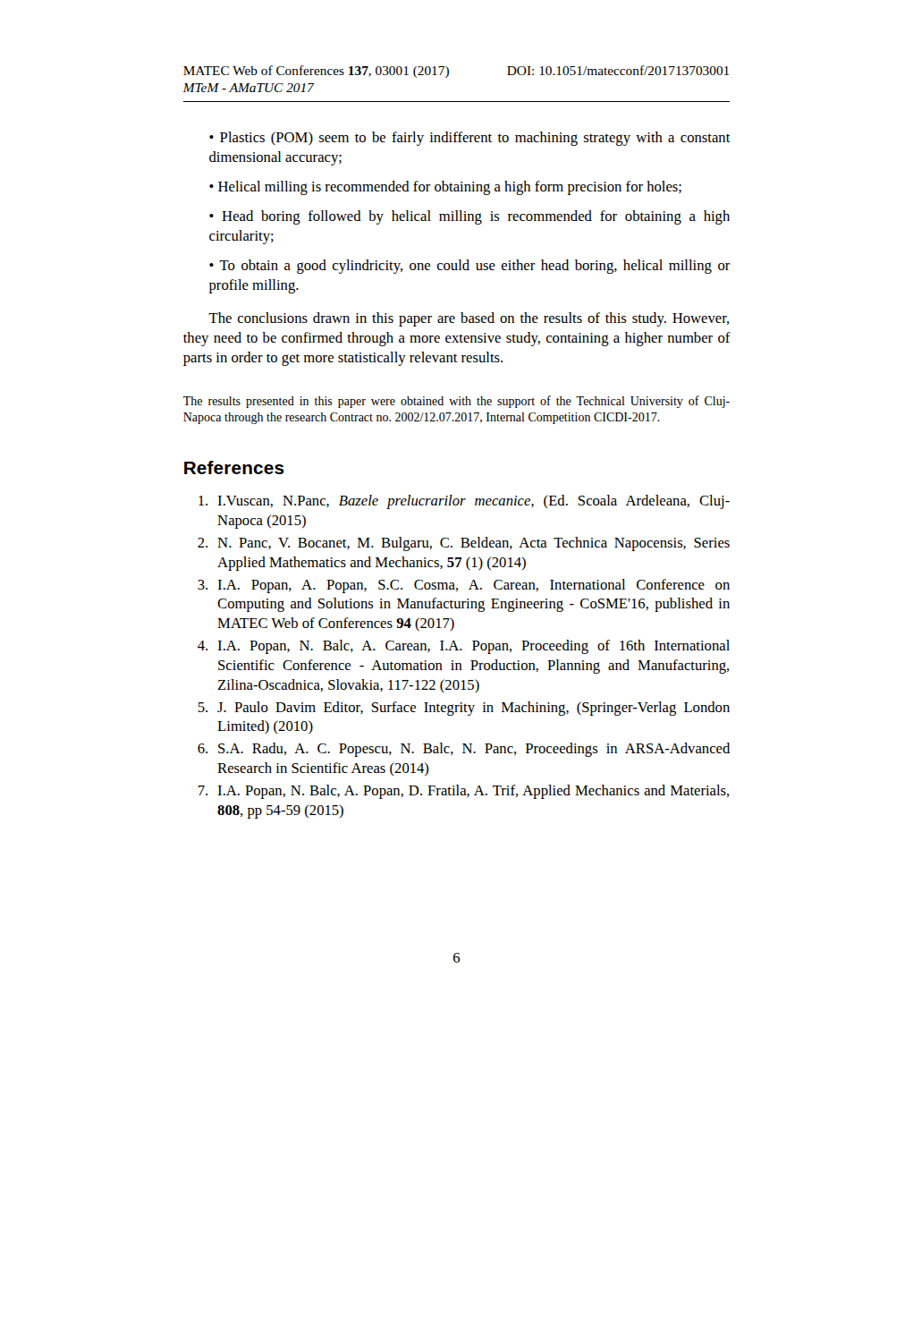MATEC Web of Conferences 137, 03001 (2017) DOI: 10.1051/matecconf/201713703001
MTeM - AMaTUC 2017
• Plastics (POM) seem to be fairly indifferent to machining strategy with a constant dimensional accuracy;
• Helical milling is recommended for obtaining a high form precision for holes;
• Head boring followed by helical milling is recommended for obtaining a high circularity;
• To obtain a good cylindricity, one could use either head boring, helical milling or profile milling.
The conclusions drawn in this paper are based on the results of this study. However, they need to be confirmed through a more extensive study, containing a higher number of parts in order to get more statistically relevant results.
The results presented in this paper were obtained with the support of the Technical University of Cluj-Napoca through the research Contract no. 2002/12.07.2017, Internal Competition CICDI-2017.
References
I.Vuscan, N.Panc, Bazele prelucrarilor mecanice, (Ed. Scoala Ardeleana, Cluj-Napoca (2015)
N. Panc, V. Bocanet, M. Bulgaru, C. Beldean, Acta Technica Napocensis, Series Applied Mathematics and Mechanics, 57 (1) (2014)
I.A. Popan, A. Popan, S.C. Cosma, A. Carean, International Conference on Computing and Solutions in Manufacturing Engineering - CoSME'16, published in MATEC Web of Conferences 94 (2017)
I.A. Popan, N. Balc, A. Carean, I.A. Popan, Proceeding of 16th International Scientific Conference - Automation in Production, Planning and Manufacturing, Zilina-Oscadnica, Slovakia, 117-122 (2015)
J. Paulo Davim Editor, Surface Integrity in Machining, (Springer-Verlag London Limited) (2010)
S.A. Radu, A. C. Popescu, N. Balc, N. Panc, Proceedings in ARSA-Advanced Research in Scientific Areas (2014)
I.A. Popan, N. Balc, A. Popan, D. Fratila, A. Trif, Applied Mechanics and Materials, 808, pp 54-59 (2015)
6